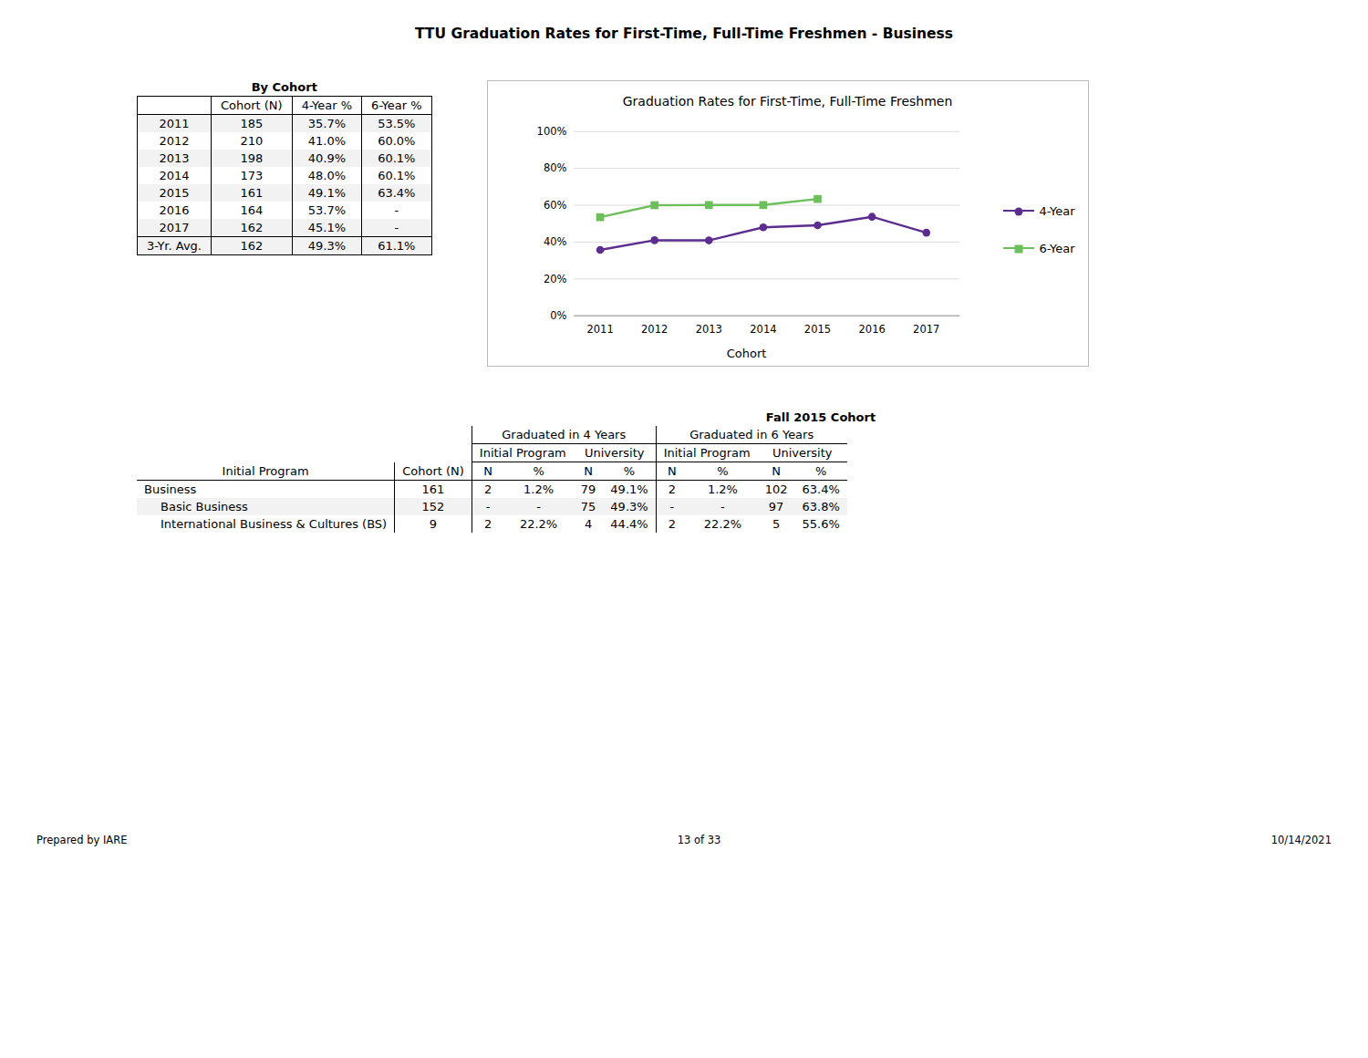TTU Graduation Rates for First-Time, Full-Time Freshmen - Business
By Cohort
| | Cohort (N) | 4-Year % | 6-Year % |
| --- | --- | --- | --- |
| 2011 | 185 | 35.7% | 53.5% |
| 2012 | 210 | 41.0% | 60.0% |
| 2013 | 198 | 40.9% | 60.1% |
| 2014 | 173 | 48.0% | 60.1% |
| 2015 | 161 | 49.1% | 63.4% |
| 2016 | 164 | 53.7% | - |
| 2017 | 162 | 45.1% | - |
| 3-Yr. Avg. | 162 | 49.3% | 61.1% |
Graduation Rates for First-Time, Full-Time Freshmen
100% 80% 60% 40% 20% 0% 2011 2012 2013 2014 2015 2016 2017
4-Year
6-Year
Cohort
Fall 2015 Cohort
| | | Graduated in 4 Years | Graduated in 6 Years |
| --- | --- | --- | --- |
| | | Initial Program | University | Initial Program | University |
| Initial Program | Cohort (N) | N | % | N | % | N | % | N | % |
| Business | 161 | 2 | 1.2% | 79 | 49.1% | 2 | 1.2% | 102 | 63.4% |
| Basic Business | 152 | - | - | 75 | 49.3% | - | - | 97 | 63.8% |
| International Business & Cultures (BS) | 9 | 2 | 22.2% | 4 | 44.4% | 2 | 22.2% | 5 | 55.6% |
Prepared by IARE
13 of 33
10/14/2021